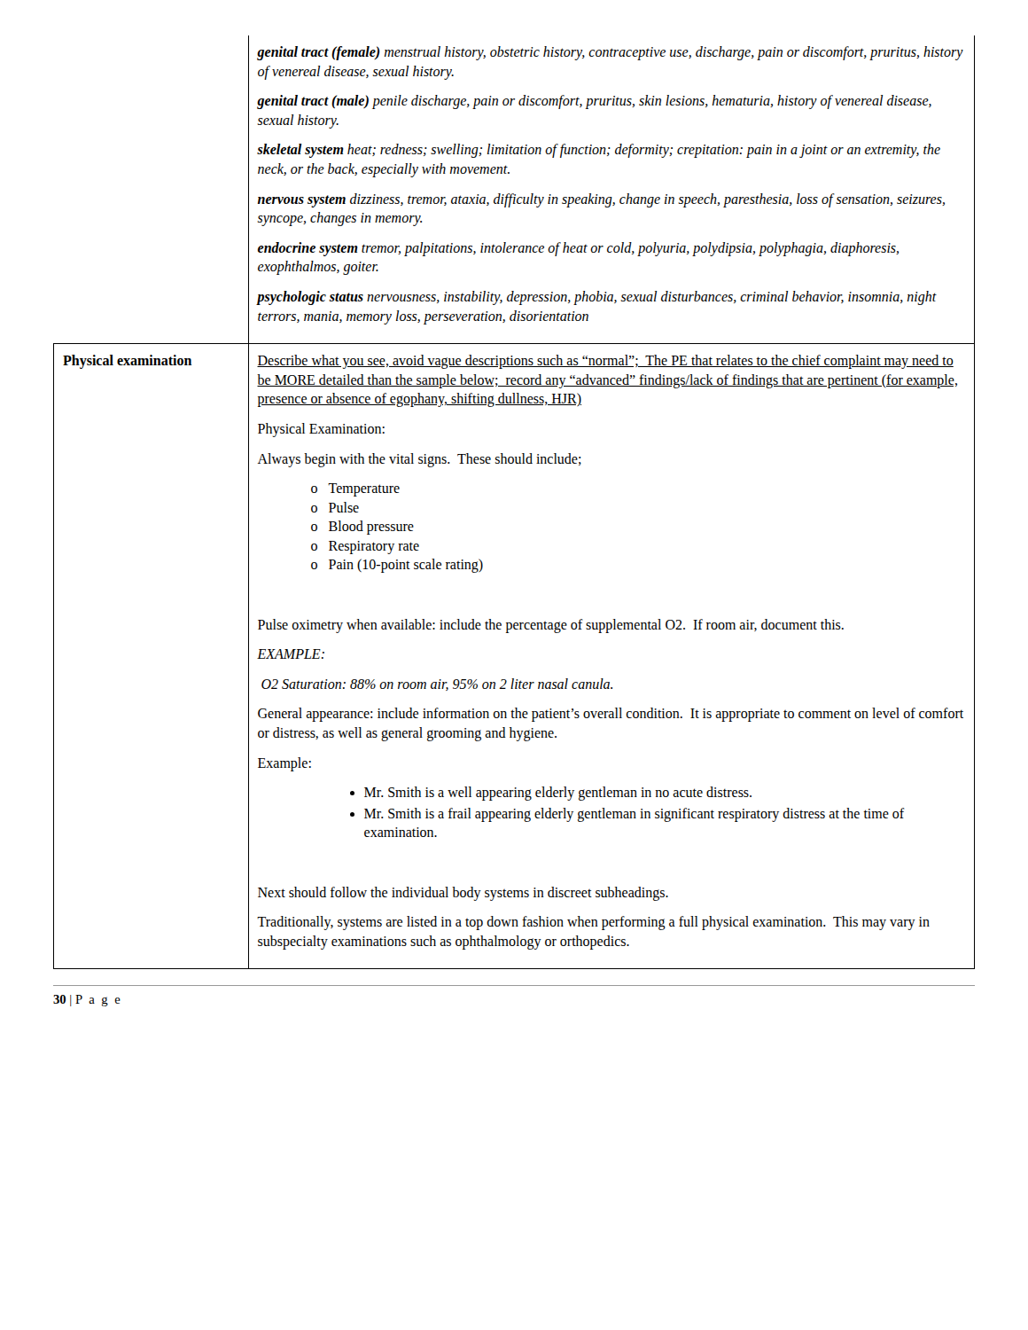| | genital tract (female) menstrual history, obstetric history, contraceptive use, discharge, pain or discomfort, pruritus, history of venereal disease, sexual history. genital tract (male) penile discharge, pain or discomfort, pruritus, skin lesions, hematuria, history of venereal disease, sexual history. skeletal system heat; redness; swelling; limitation of function; deformity; crepitation: pain in a joint or an extremity, the neck, or the back, especially with movement. nervous system dizziness, tremor, ataxia, difficulty in speaking, change in speech, paresthesia, loss of sensation, seizures, syncope, changes in memory. endocrine system tremor, palpitations, intolerance of heat or cold, polyuria, polydipsia, polyphagia, diaphoresis, exophthalmos, goiter. psychologic status nervousness, instability, depression, phobia, sexual disturbances, criminal behavior, insomnia, night terrors, mania, memory loss, perseveration, disorientation |
| Physical examination | Describe what you see, avoid vague descriptions such as “normal”; The PE that relates to the chief complaint may need to be MORE detailed than the sample below; record any “advanced” findings/lack of findings that are pertinent (for example, presence or absence of egophany, shifting dullness, HJR) Physical Examination: Always begin with the vital signs. These should include; Temperature Pulse Blood pressure Respiratory rate Pain (10-point scale rating) Pulse oximetry when available: include the percentage of supplemental O2. If room air, document this. EXAMPLE: O2 Saturation: 88% on room air, 95% on 2 liter nasal canula. General appearance: include information on the patient’s overall condition. It is appropriate to comment on level of comfort or distress, as well as general grooming and hygiene. Example: Mr. Smith is a well appearing elderly gentleman in no acute distress. Mr. Smith is a frail appearing elderly gentleman in significant respiratory distress at the time of examination. Next should follow the individual body systems in discreet subheadings. Traditionally, systems are listed in a top down fashion when performing a full physical examination. This may vary in subspecialty examinations such as ophthalmology or orthopedics. |
30 | P a g e